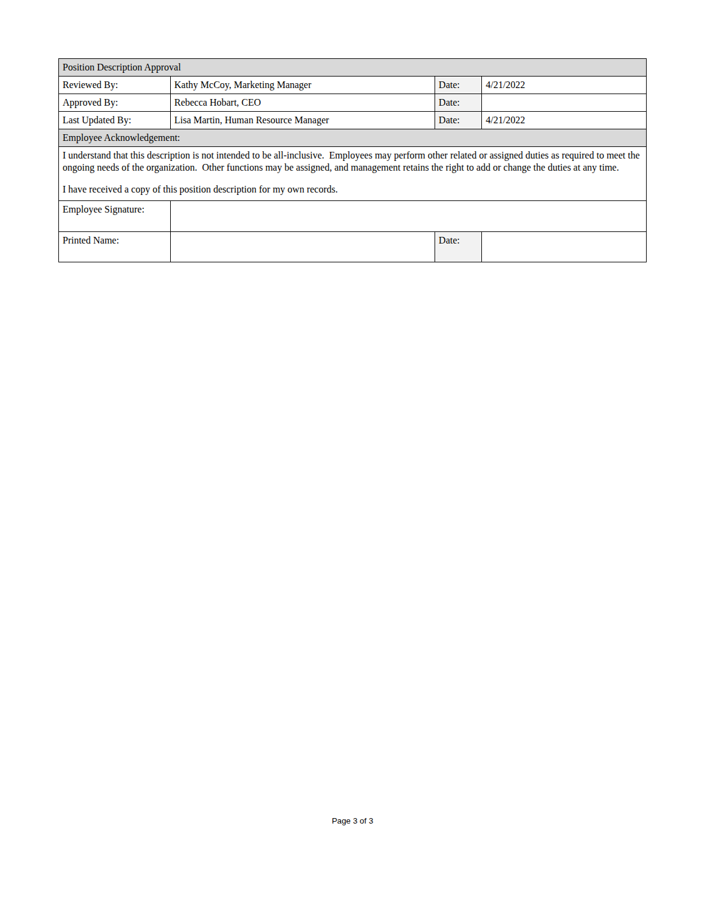| Position Description Approval |
| Reviewed By: | Kathy McCoy, Marketing Manager | Date: | 4/21/2022 |
| Approved By: | Rebecca Hobart, CEO | Date: | |
| Last Updated By: | Lisa Martin, Human Resource Manager | Date: | 4/21/2022 |
| Employee Acknowledgement: |
| I understand that this description is not intended to be all-inclusive. Employees may perform other related or assigned duties as required to meet the ongoing needs of the organization. Other functions may be assigned, and management retains the right to add or change the duties at any time. I have received a copy of this position description for my own records. |
| Employee Signature: | |
| Printed Name: | | Date: | |
Page 3 of 3